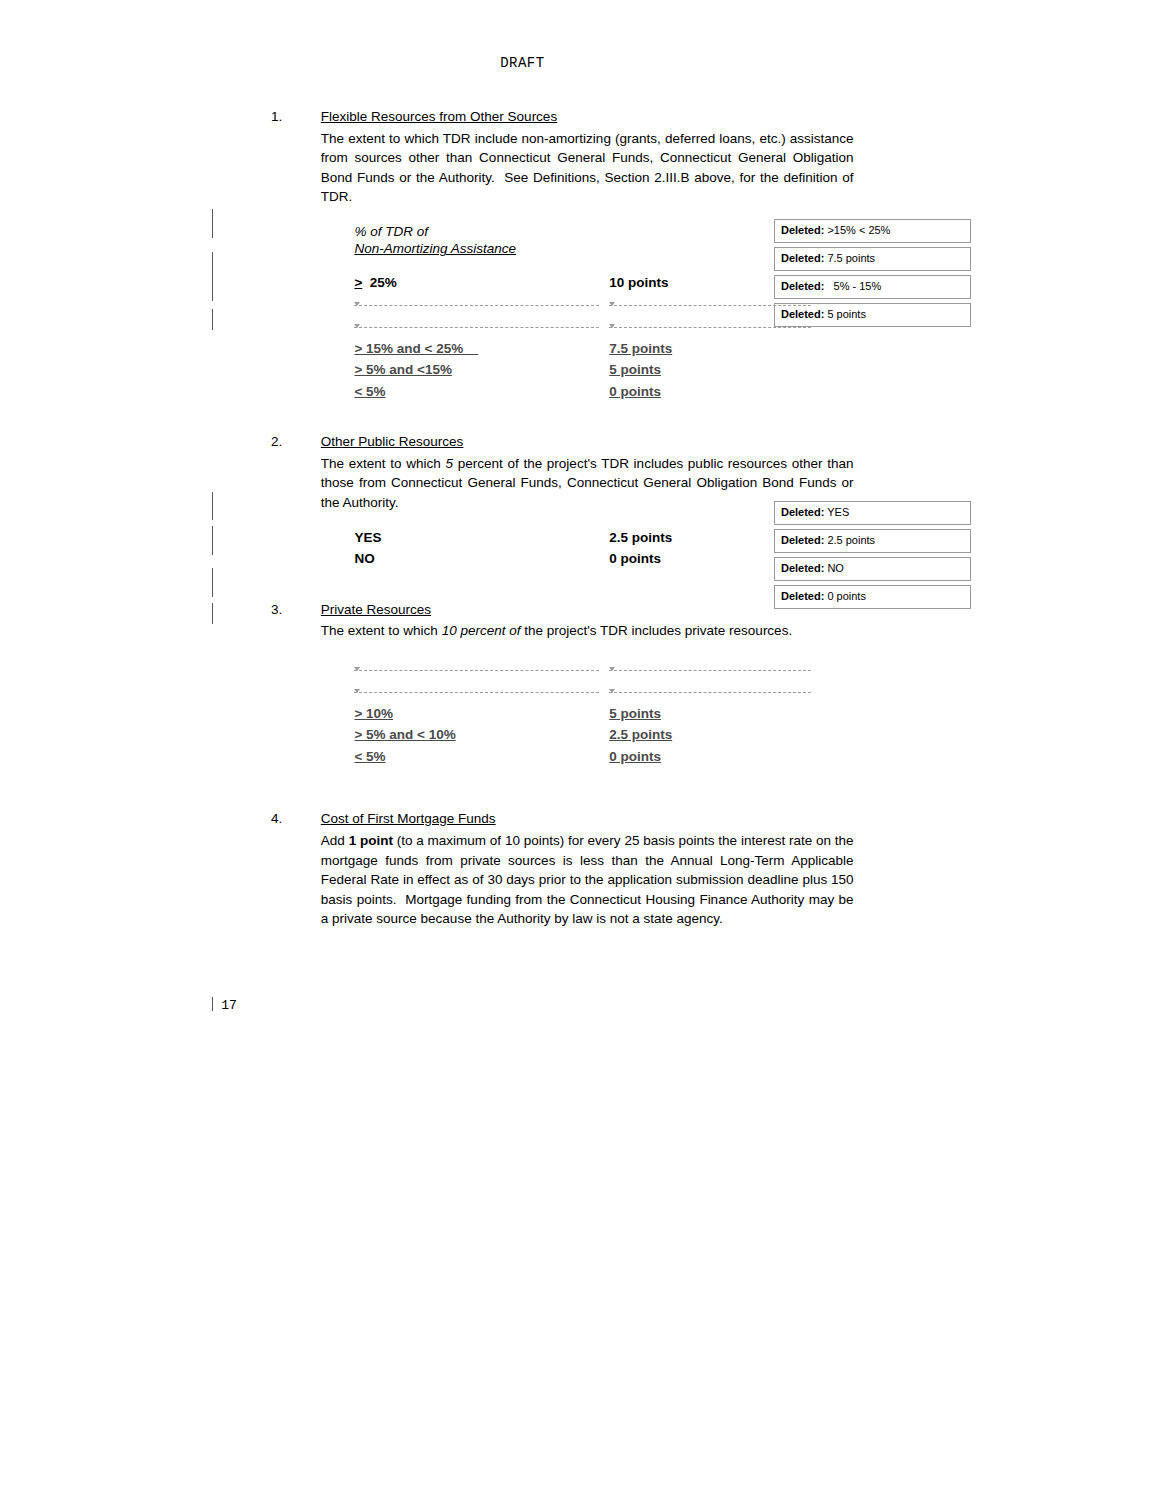DRAFT
Deleted: >15% < 25%
Deleted: 7.5 points
Deleted: 5% - 15%
Deleted: 5 points
Deleted: YES
Deleted: 2.5 points
Deleted: NO
Deleted: 0 points
1.
Flexible Resources from Other Sources
The extent to which TDR include non-amortizing (grants, deferred loans, etc.) assistance from sources other than Connecticut General Funds, Connecticut General Obligation Bond Funds or the Authority. See Definitions, Section 2.III.B above, for the definition of TDR.
% of TDR of
Non-Amortizing Assistance
| > 25% | 10 points |
| > 15% and < 25% | 7.5 points |
| > 5% and <15% | 5 points |
| < 5% | 0 points |
2.
Other Public Resources
The extent to which 5 percent of the project's TDR includes public resources other than those from Connecticut General Funds, Connecticut General Obligation Bond Funds or the Authority.
| YES | 2.5 points |
| NO | 0 points |
3.
Private Resources
The extent to which 10 percent of the project's TDR includes private resources.
| > 10% | 5 points |
| > 5% and < 10% | 2.5 points |
| < 5% | 0 points |
4.
Cost of First Mortgage Funds
Add 1 point (to a maximum of 10 points) for every 25 basis points the interest rate on the mortgage funds from private sources is less than the Annual Long-Term Applicable Federal Rate in effect as of 30 days prior to the application submission deadline plus 150 basis points. Mortgage funding from the Connecticut Housing Finance Authority may be a private source because the Authority by law is not a state agency.
17